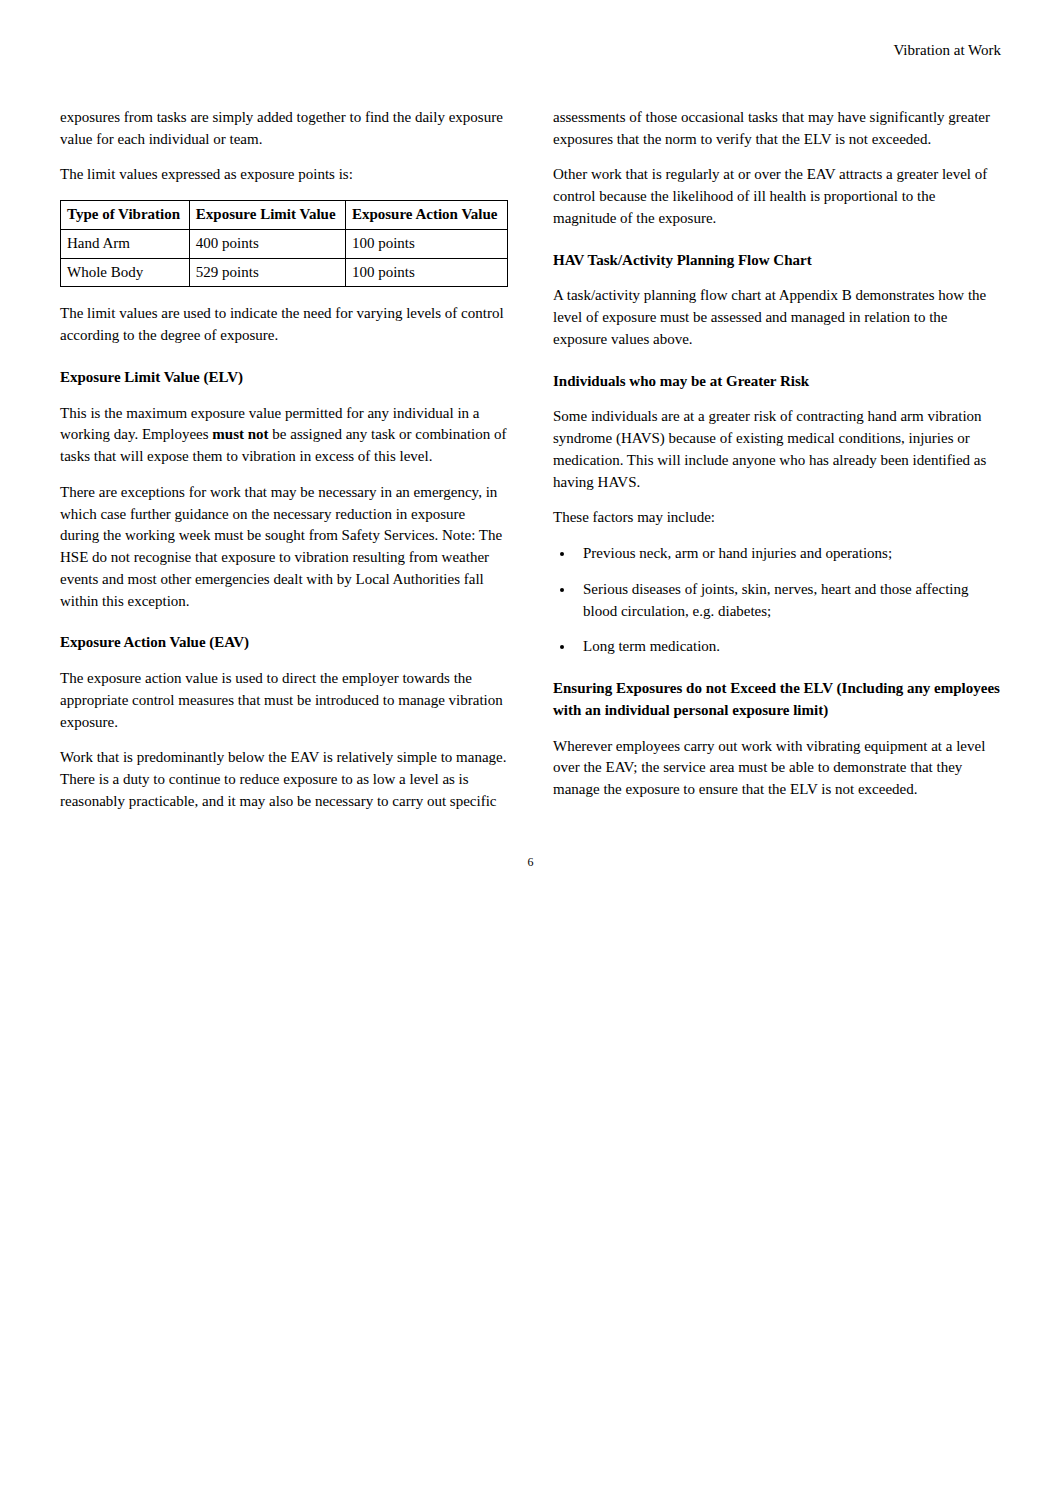Vibration at Work
exposures from tasks are simply added together to find the daily exposure value for each individual or team.
The limit values expressed as exposure points is:
| Type of Vibration | Exposure Limit Value | Exposure Action Value |
| --- | --- | --- |
| Hand Arm | 400 points | 100 points |
| Whole Body | 529 points | 100 points |
The limit values are used to indicate the need for varying levels of control according to the degree of exposure.
Exposure Limit Value (ELV)
This is the maximum exposure value permitted for any individual in a working day. Employees must not be assigned any task or combination of tasks that will expose them to vibration in excess of this level.
There are exceptions for work that may be necessary in an emergency, in which case further guidance on the necessary reduction in exposure during the working week must be sought from Safety Services. Note: The HSE do not recognise that exposure to vibration resulting from weather events and most other emergencies dealt with by Local Authorities fall within this exception.
Exposure Action Value (EAV)
The exposure action value is used to direct the employer towards the appropriate control measures that must be introduced to manage vibration exposure.
Work that is predominantly below the EAV is relatively simple to manage. There is a duty to continue to reduce exposure to as low a level as is reasonably practicable, and it may also be necessary to carry out specific assessments of those occasional tasks that may have significantly greater exposures that the norm to verify that the ELV is not exceeded.
Other work that is regularly at or over the EAV attracts a greater level of control because the likelihood of ill health is proportional to the magnitude of the exposure.
HAV Task/Activity Planning Flow Chart
A task/activity planning flow chart at Appendix B demonstrates how the level of exposure must be assessed and managed in relation to the exposure values above.
Individuals who may be at Greater Risk
Some individuals are at a greater risk of contracting hand arm vibration syndrome (HAVS) because of existing medical conditions, injuries or medication. This will include anyone who has already been identified as having HAVS.
These factors may include:
Previous neck, arm or hand injuries and operations;
Serious diseases of joints, skin, nerves, heart and those affecting blood circulation, e.g. diabetes;
Long term medication.
Ensuring Exposures do not Exceed the ELV (Including any employees with an individual personal exposure limit)
Wherever employees carry out work with vibrating equipment at a level over the EAV; the service area must be able to demonstrate that they manage the exposure to ensure that the ELV is not exceeded.
6